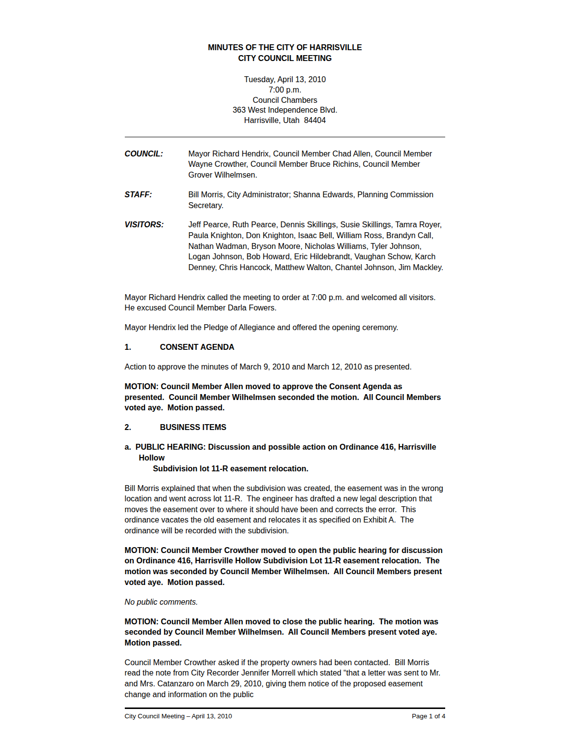MINUTES OF THE CITY OF HARRISVILLE
CITY COUNCIL MEETING
Tuesday, April 13, 2010
7:00 p.m.
Council Chambers
363 West Independence Blvd.
Harrisville, Utah 84404
| COUNCIL: | Mayor Richard Hendrix, Council Member Chad Allen, Council Member Wayne Crowther, Council Member Bruce Richins, Council Member Grover Wilhelmsen. |
| STAFF: | Bill Morris, City Administrator; Shanna Edwards, Planning Commission Secretary. |
| VISITORS: | Jeff Pearce, Ruth Pearce, Dennis Skillings, Susie Skillings, Tamra Royer, Paula Knighton, Don Knighton, Isaac Bell, William Ross, Brandyn Call, Nathan Wadman, Bryson Moore, Nicholas Williams, Tyler Johnson, Logan Johnson, Bob Howard, Eric Hildebrandt, Vaughan Schow, Karch Denney, Chris Hancock, Matthew Walton, Chantel Johnson, Jim Mackley. |
Mayor Richard Hendrix called the meeting to order at 7:00 p.m. and welcomed all visitors. He excused Council Member Darla Fowers.
Mayor Hendrix led the Pledge of Allegiance and offered the opening ceremony.
1. CONSENT AGENDA
Action to approve the minutes of March 9, 2010 and March 12, 2010 as presented.
MOTION: Council Member Allen moved to approve the Consent Agenda as presented. Council Member Wilhelmsen seconded the motion. All Council Members voted aye. Motion passed.
2. BUSINESS ITEMS
a. PUBLIC HEARING: Discussion and possible action on Ordinance 416, Harrisville Hollow Subdivision lot 11-R easement relocation.
Bill Morris explained that when the subdivision was created, the easement was in the wrong location and went across lot 11-R. The engineer has drafted a new legal description that moves the easement over to where it should have been and corrects the error. This ordinance vacates the old easement and relocates it as specified on Exhibit A. The ordinance will be recorded with the subdivision.
MOTION: Council Member Crowther moved to open the public hearing for discussion on Ordinance 416, Harrisville Hollow Subdivision Lot 11-R easement relocation. The motion was seconded by Council Member Wilhelmsen. All Council Members present voted aye. Motion passed.
No public comments.
MOTION: Council Member Allen moved to close the public hearing. The motion was seconded by Council Member Wilhelmsen. All Council Members present voted aye. Motion passed.
Council Member Crowther asked if the property owners had been contacted. Bill Morris read the note from City Recorder Jennifer Morrell which stated “that a letter was sent to Mr. and Mrs. Catanzaro on March 29, 2010, giving them notice of the proposed easement change and information on the public
City Council Meeting – April 13, 2010 Page 1 of 4